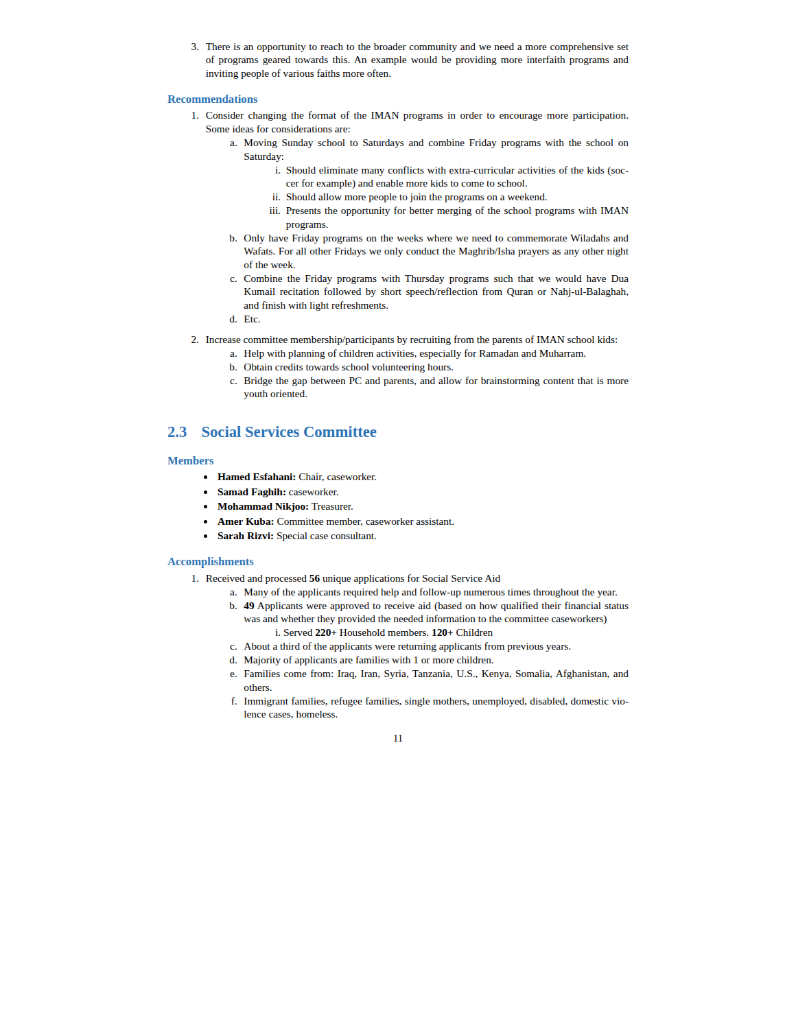There is an opportunity to reach to the broader community and we need a more comprehensive set of programs geared towards this. An example would be providing more interfaith programs and inviting people of various faiths more often.
Recommendations
Consider changing the format of the IMAN programs in order to encourage more participation. Some ideas for considerations are:
Moving Sunday school to Saturdays and combine Friday programs with the school on Saturday:
Should eliminate many conflicts with extra-curricular activities of the kids (soccer for example) and enable more kids to come to school.
Should allow more people to join the programs on a weekend.
Presents the opportunity for better merging of the school programs with IMAN programs.
Only have Friday programs on the weeks where we need to commemorate Wiladahs and Wafats. For all other Fridays we only conduct the Maghrib/Isha prayers as any other night of the week.
Combine the Friday programs with Thursday programs such that we would have Dua Kumail recitation followed by short speech/reflection from Quran or Nahj-ul-Balaghah, and finish with light refreshments.
Etc.
Increase committee membership/participants by recruiting from the parents of IMAN school kids:
Help with planning of children activities, especially for Ramadan and Muharram.
Obtain credits towards school volunteering hours.
Bridge the gap between PC and parents, and allow for brainstorming content that is more youth oriented.
2.3 Social Services Committee
Members
Hamed Esfahani: Chair, caseworker.
Samad Faghih: caseworker.
Mohammad Nikjoo: Treasurer.
Amer Kuba: Committee member, caseworker assistant.
Sarah Rizvi: Special case consultant.
Accomplishments
Received and processed 56 unique applications for Social Service Aid
Many of the applicants required help and follow-up numerous times throughout the year.
49 Applicants were approved to receive aid (based on how qualified their financial status was and whether they provided the needed information to the committee caseworkers)
Served 220+ Household members. 120+ Children
About a third of the applicants were returning applicants from previous years.
Majority of applicants are families with 1 or more children.
Families come from: Iraq, Iran, Syria, Tanzania, U.S., Kenya, Somalia, Afghanistan, and others.
Immigrant families, refugee families, single mothers, unemployed, disabled, domestic violence cases, homeless.
11